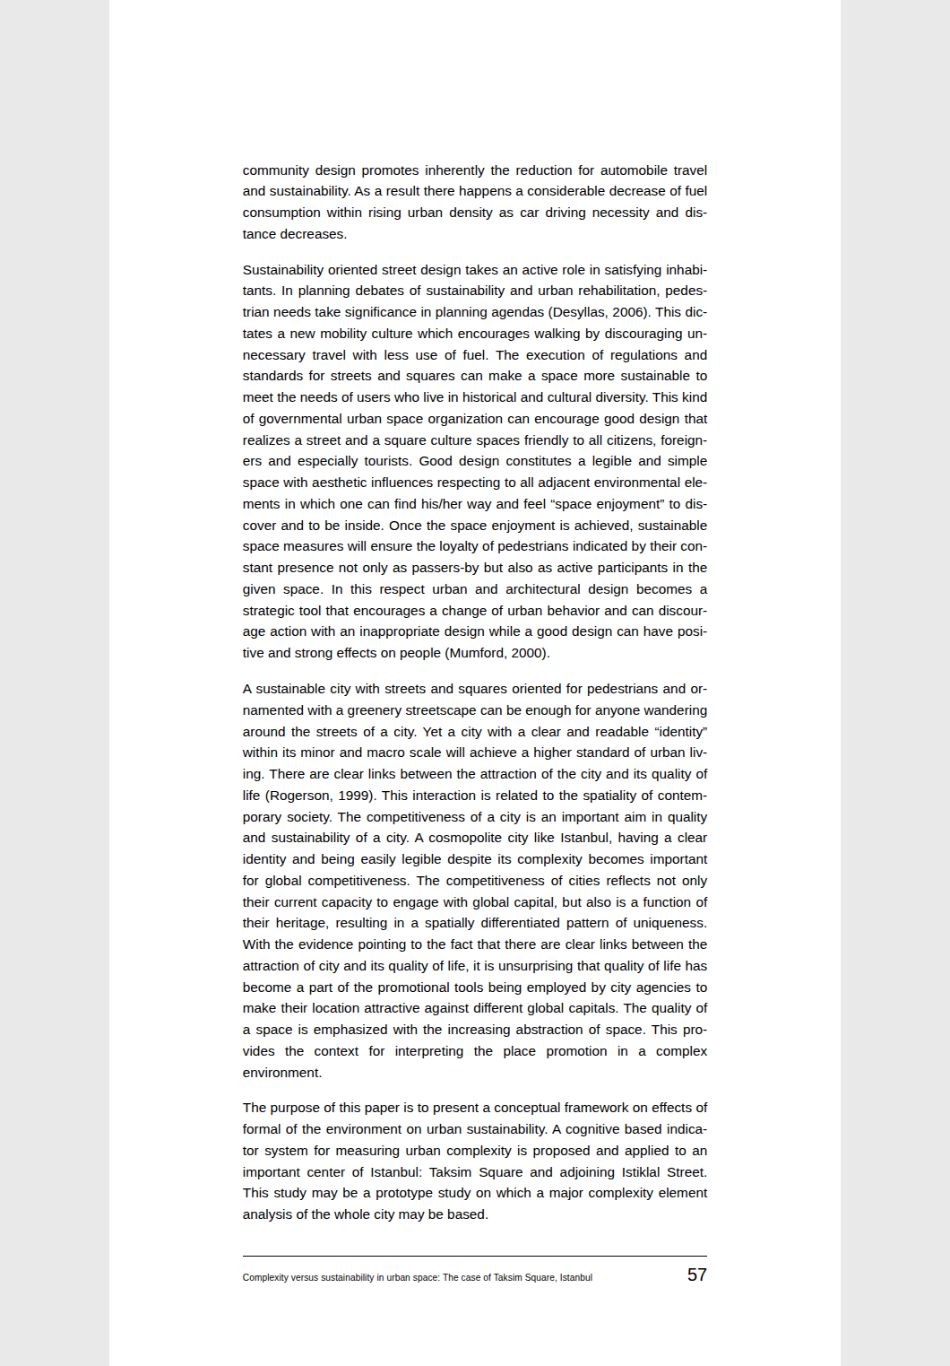community design promotes inherently the reduction for automobile travel and sustainability. As a result there happens a considerable decrease of fuel consumption within rising urban density as car driving necessity and distance decreases.
Sustainability oriented street design takes an active role in satisfying inhabitants. In planning debates of sustainability and urban rehabilitation, pedestrian needs take significance in planning agendas (Desyllas, 2006). This dictates a new mobility culture which encourages walking by discouraging unnecessary travel with less use of fuel. The execution of regulations and standards for streets and squares can make a space more sustainable to meet the needs of users who live in historical and cultural diversity. This kind of governmental urban space organization can encourage good design that realizes a street and a square culture spaces friendly to all citizens, foreigners and especially tourists. Good design constitutes a legible and simple space with aesthetic influences respecting to all adjacent environmental elements in which one can find his/her way and feel “space enjoyment” to discover and to be inside. Once the space enjoyment is achieved, sustainable space measures will ensure the loyalty of pedestrians indicated by their constant presence not only as passers-by but also as active participants in the given space. In this respect urban and architectural design becomes a strategic tool that encourages a change of urban behavior and can discourage action with an inappropriate design while a good design can have positive and strong effects on people (Mumford, 2000).
A sustainable city with streets and squares oriented for pedestrians and ornamented with a greenery streetscape can be enough for anyone wandering around the streets of a city. Yet a city with a clear and readable “identity” within its minor and macro scale will achieve a higher standard of urban living. There are clear links between the attraction of the city and its quality of life (Rogerson, 1999). This interaction is related to the spatiality of contemporary society. The competitiveness of a city is an important aim in quality and sustainability of a city. A cosmopolite city like Istanbul, having a clear identity and being easily legible despite its complexity becomes important for global competitiveness. The competitiveness of cities reflects not only their current capacity to engage with global capital, but also is a function of their heritage, resulting in a spatially differentiated pattern of uniqueness. With the evidence pointing to the fact that there are clear links between the attraction of city and its quality of life, it is unsurprising that quality of life has become a part of the promotional tools being employed by city agencies to make their location attractive against different global capitals. The quality of a space is emphasized with the increasing abstraction of space. This provides the context for interpreting the place promotion in a complex environment.
The purpose of this paper is to present a conceptual framework on effects of formal of the environment on urban sustainability. A cognitive based indicator system for measuring urban complexity is proposed and applied to an important center of Istanbul: Taksim Square and adjoining Istiklal Street. This study may be a prototype study on which a major complexity element analysis of the whole city may be based.
Complexity versus sustainability in urban space: The case of Taksim Square, Istanbul 57